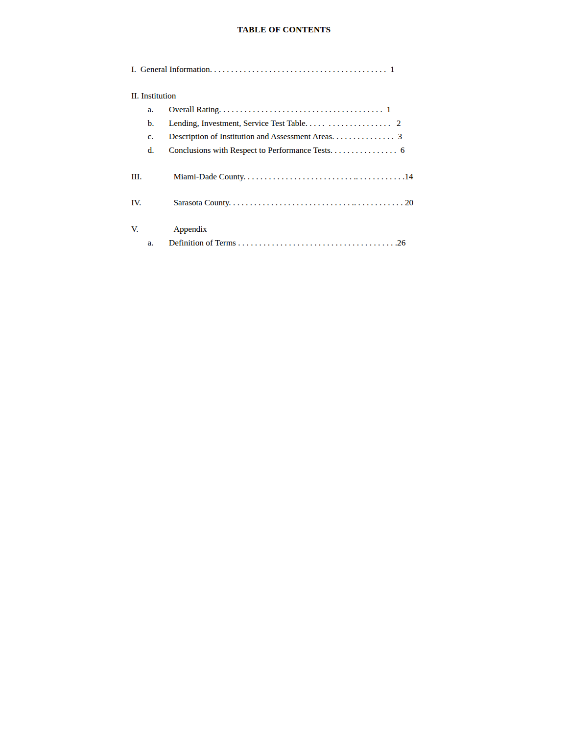TABLE OF CONTENTS
I. General Information. . . . . . . . . . . . . . . . . . . . . . . . . . . . . . . . . . . . . . . . . . 1
II. Institution
a. Overall Rating. . . . . . . . . . . . . . . . . . . . . . . . . . . . . . . . . . . . . . . 1
b. Lending, Investment, Service Test Table. . . . . . . . . . . . . . . . . . . . 2
c. Description of Institution and Assessment Areas. . . . . . . . . . . . . . . 3
d. Conclusions with Respect to Performance Tests. . . . . . . . . . . . . . . . 6
III. Miami-Dade County. . . . . . . . . . . . . . . . . . . . . . . . . . .. . . . . . . . . . . .14
IV. Sarasota County. . . . . . . . . . . . . . . . . . . . . . . . . . . . . .. . . . . . . . . . . . 20
V. Appendix
a. Definition of Terms . . . . . . . . . . . . . . . . . . . . . . . . . . . . . . . . . . . . . .26